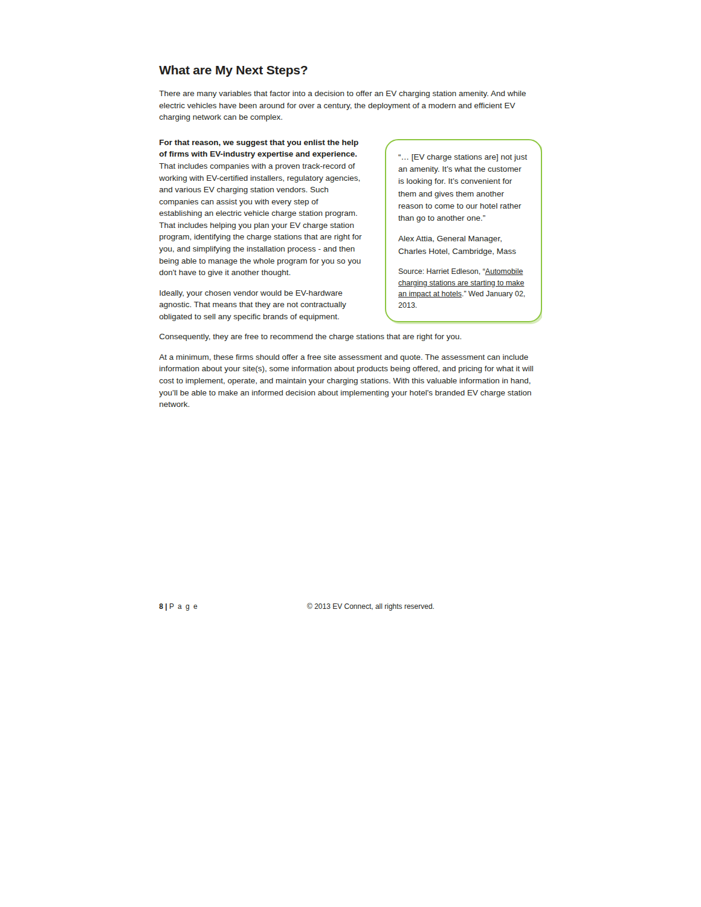What are My Next Steps?
There are many variables that factor into a decision to offer an EV charging station amenity. And while electric vehicles have been around for over a century, the deployment of a modern and efficient EV charging network can be complex.
“… [EV charge stations are] not just an amenity. It’s what the customer is looking for. It’s convenient for them and gives them another reason to come to our hotel rather than go to another one.”
Alex Attia, General Manager, Charles Hotel, Cambridge, Mass
Source: Harriet Edleson, “Automobile charging stations are starting to make an impact at hotels.” Wed January 02, 2013.
For that reason, we suggest that you enlist the help of firms with EV-industry expertise and experience. That includes companies with a proven track-record of working with EV-certified installers, regulatory agencies, and various EV charging station vendors. Such companies can assist you with every step of establishing an electric vehicle charge station program. That includes helping you plan your EV charge station program, identifying the charge stations that are right for you, and simplifying the installation process - and then being able to manage the whole program for you so you don't have to give it another thought.
Ideally, your chosen vendor would be EV-hardware agnostic. That means that they are not contractually obligated to sell any specific brands of equipment.
Consequently, they are free to recommend the charge stations that are right for you.
At a minimum, these firms should offer a free site assessment and quote. The assessment can include information about your site(s), some information about products being offered, and pricing for what it will cost to implement, operate, and maintain your charging stations. With this valuable information in hand, you’ll be able to make an informed decision about implementing your hotel's branded EV charge station network.
8 | P a g e © 2013 EV Connect, all rights reserved.